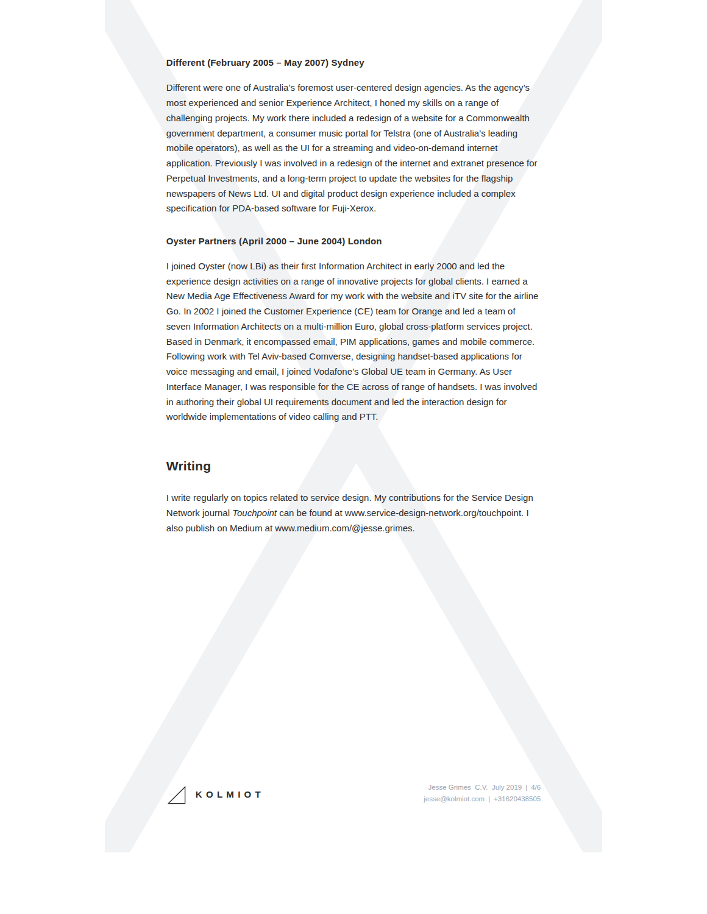Different (February 2005 – May 2007) Sydney
Different were one of Australia’s foremost user-centered design agencies. As the agency’s most experienced and senior Experience Architect, I honed my skills on a range of challenging projects. My work there included a redesign of a website for a Commonwealth government department, a consumer music portal for Telstra (one of Australia’s leading mobile operators), as well as the UI for a streaming and video-on-demand internet application. Previously I was involved in a redesign of the internet and extranet presence for Perpetual Investments, and a long-term project to update the websites for the flagship newspapers of News Ltd. UI and digital product design experience included a complex specification for PDA-based software for Fuji-Xerox.
Oyster Partners (April 2000 – June 2004) London
I joined Oyster (now LBi) as their first Information Architect in early 2000 and led the experience design activities on a range of innovative projects for global clients. I earned a New Media Age Effectiveness Award for my work with the website and iTV site for the airline Go. In 2002 I joined the Customer Experience (CE) team for Orange and led a team of seven Information Architects on a multi-million Euro, global cross-platform services project. Based in Denmark, it encompassed email, PIM applications, games and mobile commerce. Following work with Tel Aviv-based Comverse, designing handset-based applications for voice messaging and email, I joined Vodafone’s Global UE team in Germany. As User Interface Manager, I was responsible for the CE across of range of handsets. I was involved in authoring their global UI requirements document and led the interaction design for worldwide implementations of video calling and PTT.
Writing
I write regularly on topics related to service design. My contributions for the Service Design Network journal Touchpoint can be found at www.service-design-network.org/touchpoint. I also publish on Medium at www.medium.com/@jesse.grimes.
KOLMIOT
Jesse Grimes C.V. July 2019|4/6
jesse@kolmiot.com|+31620438505